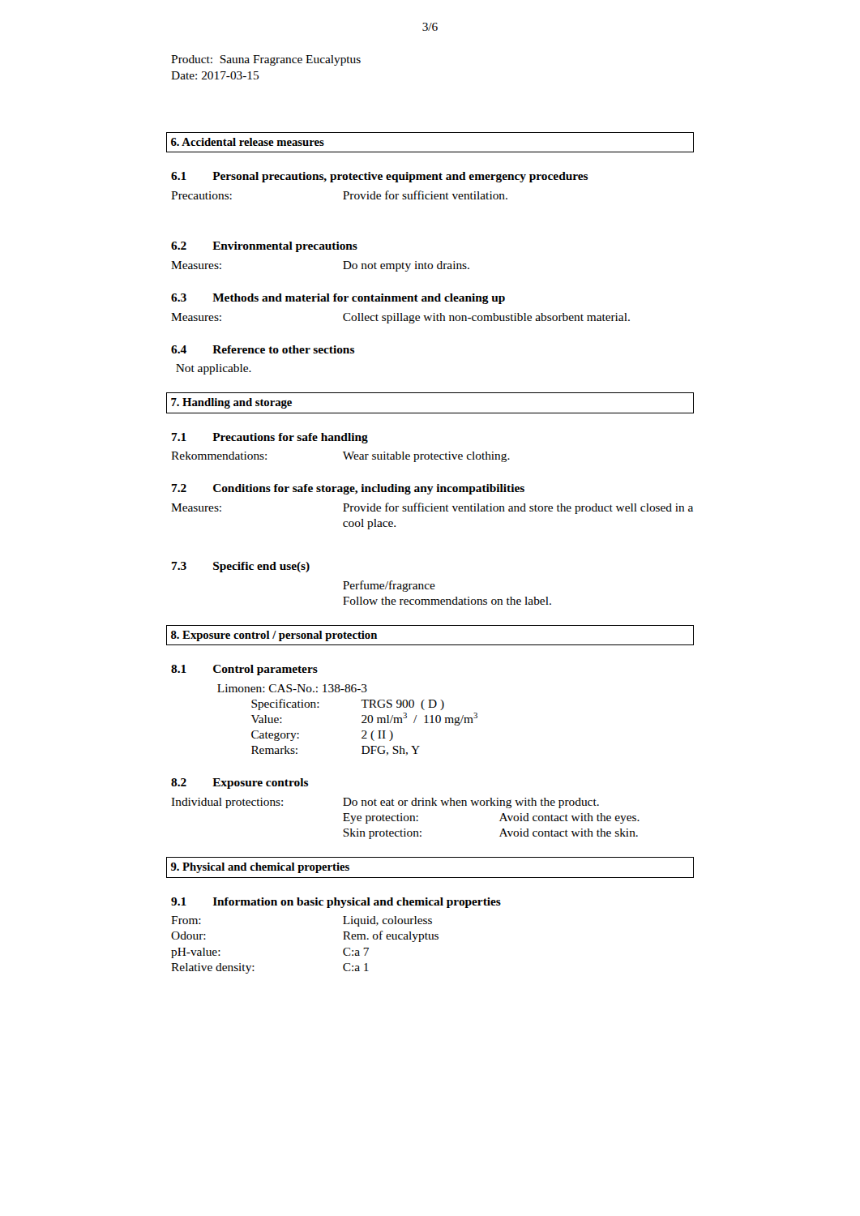3/6
Product: Sauna Fragrance Eucalyptus
Date: 2017-03-15
6. Accidental release measures
6.1 Personal precautions, protective equipment and emergency procedures
Precautions:
Provide for sufficient ventilation.
6.2 Environmental precautions
Measures:
Do not empty into drains.
6.3 Methods and material for containment and cleaning up
Measures:
Collect spillage with non-combustible absorbent material.
6.4 Reference to other sections
Not applicable.
7. Handling and storage
7.1 Precautions for safe handling
Rekommendations:
Wear suitable protective clothing.
7.2 Conditions for safe storage, including any incompatibilities
Measures:
Provide for sufficient ventilation and store the product well closed in a cool place.
7.3 Specific end use(s)
Perfume/fragrance
Follow the recommendations on the label.
8. Exposure control / personal protection
8.1 Control parameters
Limonen: CAS-No.: 138-86-3
Specification: TRGS 900 ( D )
Value: 20 ml/m3 / 110 mg/m3
Category: 2 ( II )
Remarks: DFG, Sh, Y
8.2 Exposure controls
Individual protections:
Do not eat or drink when working with the product.
Eye protection: Avoid contact with the eyes.
Skin protection: Avoid contact with the skin.
9. Physical and chemical properties
9.1 Information on basic physical and chemical properties
From:
Liquid, colourless
Odour:
Rem. of eucalyptus
pH-value:
C:a 7
Relative density:
C:a 1